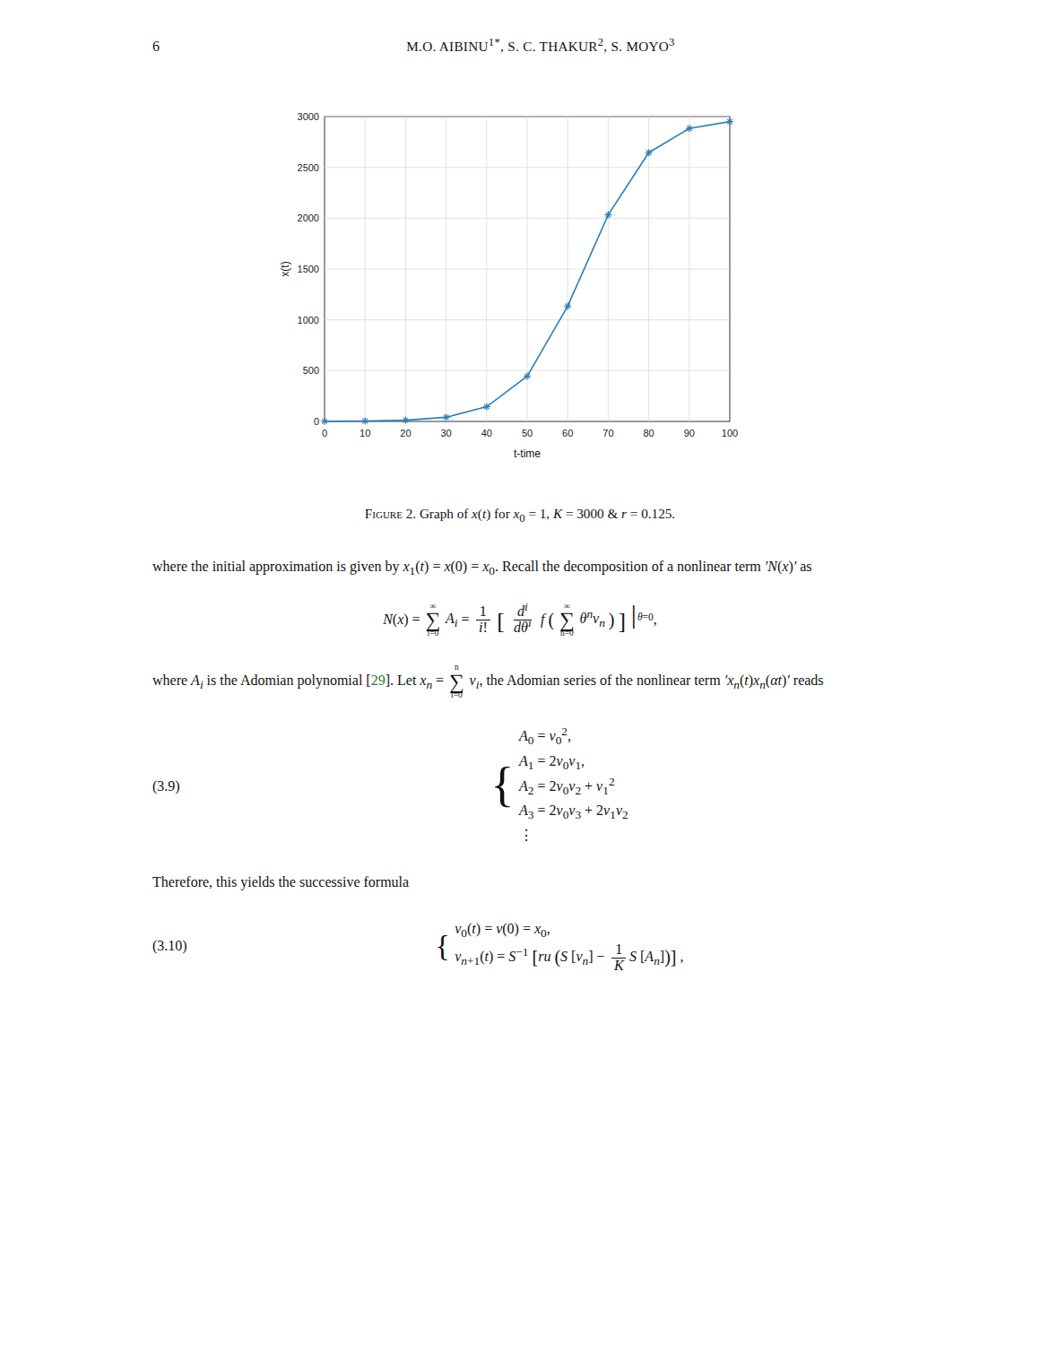6 M.O. AIBINU1*, S. C. THAKUR2, S. MOYO3
0 500 1000 1500 2000 2500 3000 0 10 20 30 40 50 60 70 80 90 100 t-time x(t)
Figure 2. Graph of x(t) for x0 = 1, K = 3000 & r = 0.125.
where the initial approximation is given by x1(t) = x(0) = x0. Recall the decomposition of a nonlinear term ′N(x)′ as
N(x) = ∞∑i=0 Ai = 1 i! [ di dθi f ( ∞∑n=0 θnvn ) ] |θ=0,
where Ai is the Adomian polynomial [29]. Let xn = n∑i=0 vi, the Adomian series of the nonlinear term ′xn(t)xn(αt)′ reads
(3.9)
{ A0 = v02, A1 = 2v0v1, A2 = 2v0v2 + v12 A3 = 2v0v3 + 2v1v2 ⋮
Therefore, this yields the successive formula
(3.10)
{ v0(t) = v(0) = x0, vn+1(t) = S−1 [ru (S [vn] − 1 K S [An])] ,